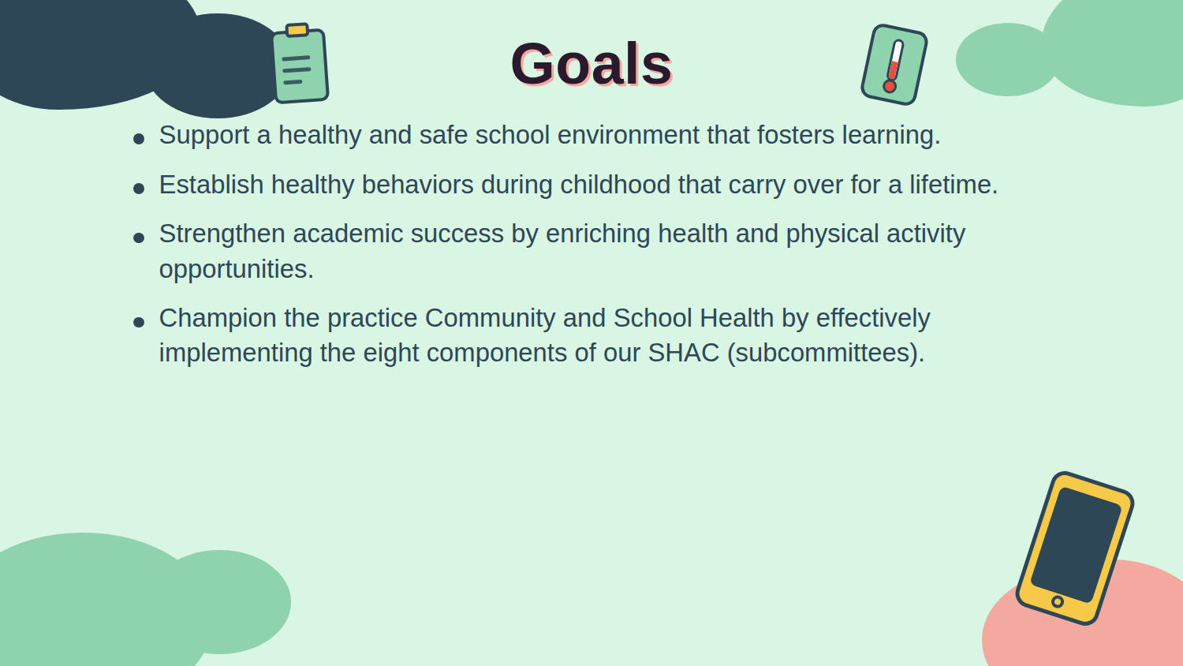Goals
Support a healthy and safe school environment that fosters learning.
Establish healthy behaviors during childhood that carry over for a lifetime.
Strengthen academic success by enriching health and physical activity opportunities.
Champion the practice Community and School Health by effectively implementing the eight components of our SHAC (subcommittees).